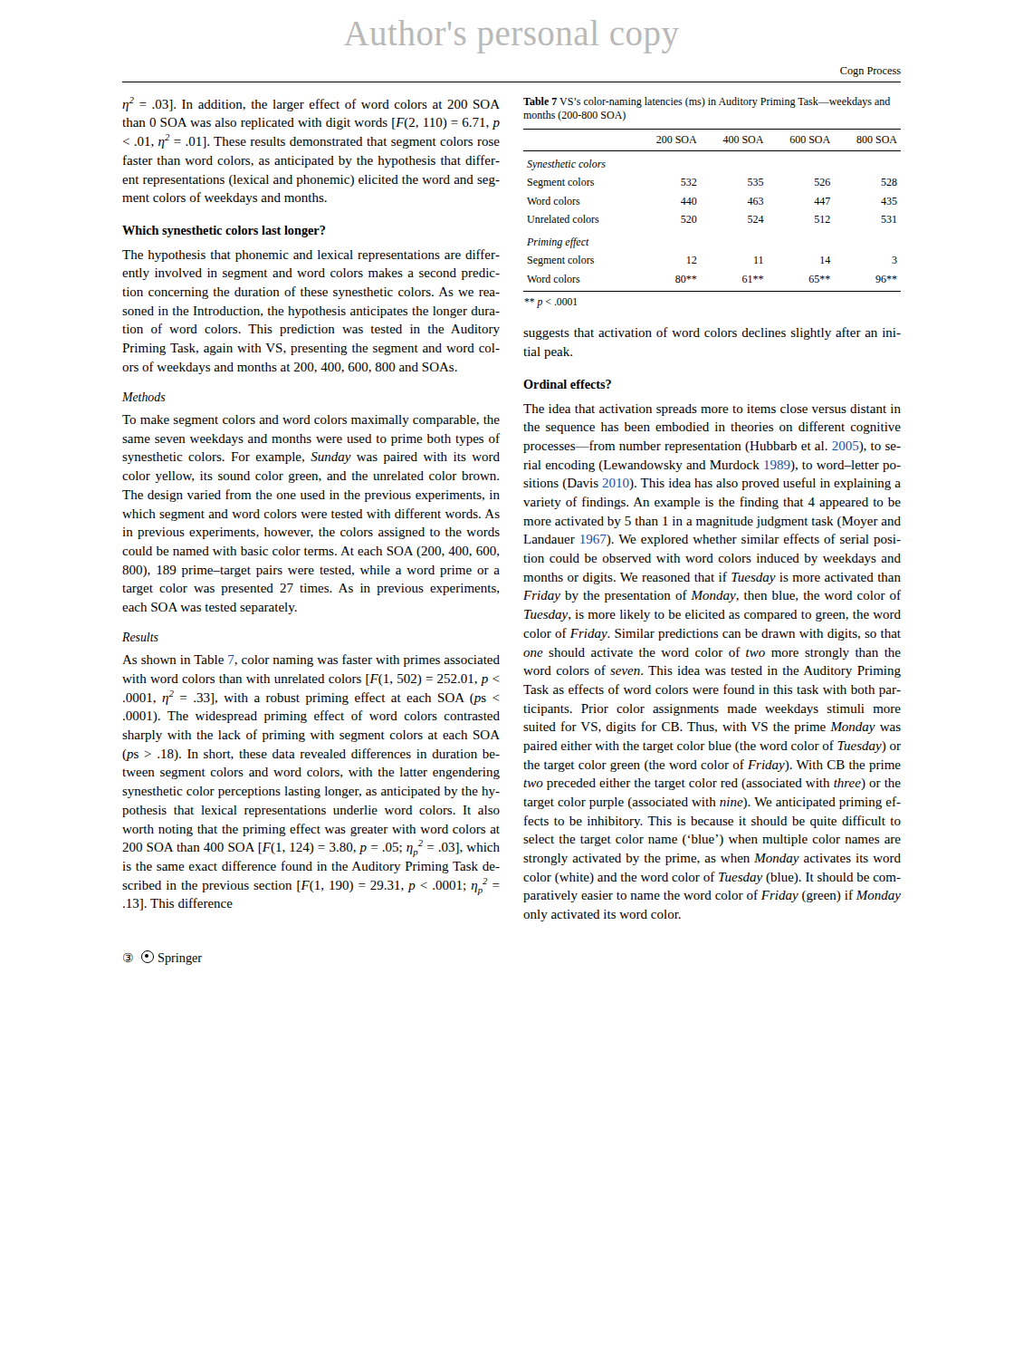Author's personal copy
Cogn Process
η2 = .03]. In addition, the larger effect of word colors at 200 SOA than 0 SOA was also replicated with digit words [F(2, 110) = 6.71, p < .01, η2 = .01]. These results demonstrated that segment colors rose faster than word colors, as anticipated by the hypothesis that different representations (lexical and phonemic) elicited the word and segment colors of weekdays and months.
Which synesthetic colors last longer?
The hypothesis that phonemic and lexical representations are differently involved in segment and word colors makes a second prediction concerning the duration of these synesthetic colors. As we reasoned in the Introduction, the hypothesis anticipates the longer duration of word colors. This prediction was tested in the Auditory Priming Task, again with VS, presenting the segment and word colors of weekdays and months at 200, 400, 600, 800 and SOAs.
Methods
To make segment colors and word colors maximally comparable, the same seven weekdays and months were used to prime both types of synesthetic colors. For example, Sunday was paired with its word color yellow, its sound color green, and the unrelated color brown. The design varied from the one used in the previous experiments, in which segment and word colors were tested with different words. As in previous experiments, however, the colors assigned to the words could be named with basic color terms. At each SOA (200, 400, 600, 800), 189 prime–target pairs were tested, while a word prime or a target color was presented 27 times. As in previous experiments, each SOA was tested separately.
Results
As shown in Table 7, color naming was faster with primes associated with word colors than with unrelated colors [F(1, 502) = 252.01, p < .0001, η2 = .33], with a robust priming effect at each SOA (ps < .0001). The widespread priming effect of word colors contrasted sharply with the lack of priming with segment colors at each SOA (ps > .18). In short, these data revealed differences in duration between segment colors and word colors, with the latter engendering synesthetic color perceptions lasting longer, as anticipated by the hypothesis that lexical representations underlie word colors. It also worth noting that the priming effect was greater with word colors at 200 SOA than 400 SOA [F(1, 124) = 3.80, p = .05; ηp2 = .03], which is the same exact difference found in the Auditory Priming Task described in the previous section [F(1, 190) = 29.31, p < .0001; ηp2 = .13]. This difference
Table 7 VS’s color-naming latencies (ms) in Auditory Priming Task—weekdays and months (200-800 SOA)
| | 200 SOA | 400 SOA | 600 SOA | 800 SOA |
| --- | --- | --- | --- | --- |
| Synesthetic colors |
| Segment colors | 532 | 535 | 526 | 528 |
| Word colors | 440 | 463 | 447 | 435 |
| Unrelated colors | 520 | 524 | 512 | 531 |
| Priming effect |
| Segment colors | 12 | 11 | 14 | 3 |
| Word colors | 80** | 61** | 65** | 96** |
| ** p < .0001 |
suggests that activation of word colors declines slightly after an initial peak.
Ordinal effects?
The idea that activation spreads more to items close versus distant in the sequence has been embodied in theories on different cognitive processes—from number representation (Hubbarb et al. 2005), to serial encoding (Lewandowsky and Murdock 1989), to word–letter positions (Davis 2010). This idea has also proved useful in explaining a variety of findings. An example is the finding that 4 appeared to be more activated by 5 than 1 in a magnitude judgment task (Moyer and Landauer 1967). We explored whether similar effects of serial position could be observed with word colors induced by weekdays and months or digits. We reasoned that if Tuesday is more activated than Friday by the presentation of Monday, then blue, the word color of Tuesday, is more likely to be elicited as compared to green, the word color of Friday. Similar predictions can be drawn with digits, so that one should activate the word color of two more strongly than the word colors of seven. This idea was tested in the Auditory Priming Task as effects of word colors were found in this task with both participants. Prior color assignments made weekdays stimuli more suited for VS, digits for CB. Thus, with VS the prime Monday was paired either with the target color blue (the word color of Tuesday) or the target color green (the word color of Friday). With CB the prime two preceded either the target color red (associated with three) or the target color purple (associated with nine). We anticipated priming effects to be inhibitory. This is because it should be quite difficult to select the target color name (‘blue’) when multiple color names are strongly activated by the prime, as when Monday activates its word color (white) and the word color of Tuesday (blue). It should be comparatively easier to name the word color of Friday (green) if Monday only activated its word color.
③ Springer